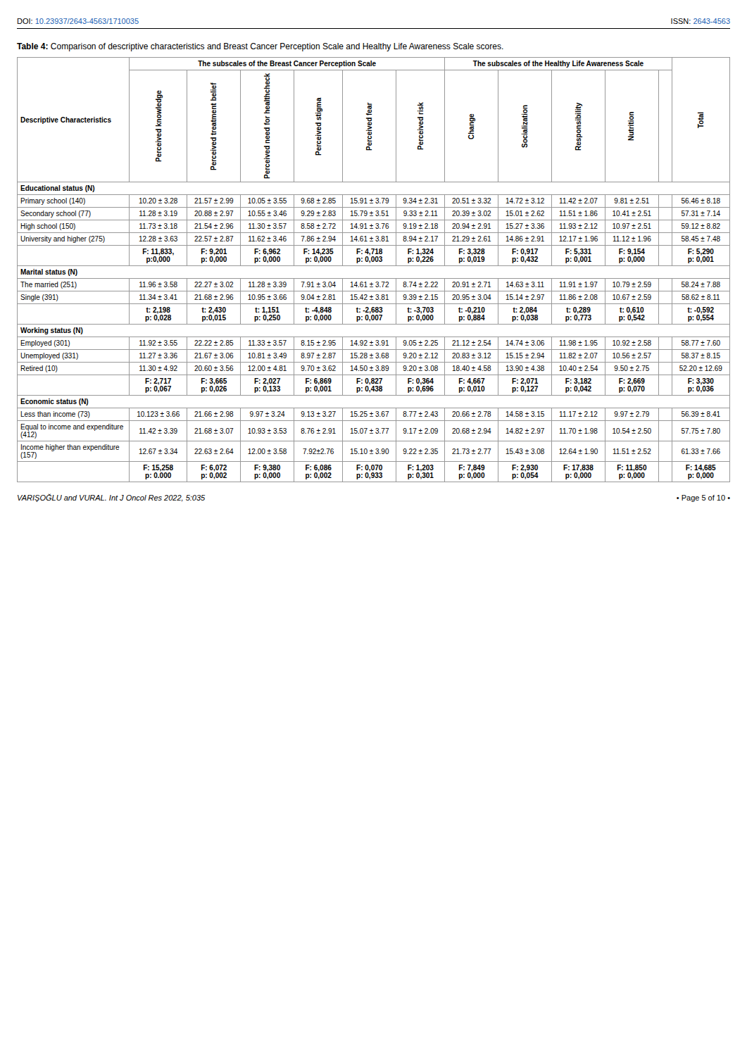DOI: 10.23937/2643-4563/1710035
ISSN: 2643-4563
Table 4: Comparison of descriptive characteristics and Breast Cancer Perception Scale and Healthy Life Awareness Scale scores.
| Descriptive Characteristics | The subscales of the Breast Cancer Perception Scale | The subscales of the Healthy Life Awareness Scale | Total |
| --- | --- | --- | --- |
| Perceived knowledge | Perceived treatment belief | Perceived need for healthcheck | Perceived stigma | Perceived fear | Perceived risk | Change | Socialization | Responsibility | Nutrition | |
| Educational status (N) |
| Primary school (140) | 10.20 ± 3.28 | 21.57 ± 2.99 | 10.05 ± 3.55 | 9.68 ± 2.85 | 15.91 ± 3.79 | 9.34 ± 2.31 | 20.51 ± 3.32 | 14.72 ± 3.12 | 11.42 ± 2.07 | 9.81 ± 2.51 | | 56.46 ± 8.18 |
| Secondary school (77) | 11.28 ± 3.19 | 20.88 ± 2.97 | 10.55 ± 3.46 | 9.29 ± 2.83 | 15.79 ± 3.51 | 9.33 ± 2.11 | 20.39 ± 3.02 | 15.01 ± 2.62 | 11.51 ± 1.86 | 10.41 ± 2.51 | | 57.31 ± 7.14 |
| High school (150) | 11.73 ± 3.18 | 21.54 ± 2.96 | 11.30 ± 3.57 | 8.58 ± 2.72 | 14.91 ± 3.76 | 9.19 ± 2.18 | 20.94 ± 2.91 | 15.27 ± 3.36 | 11.93 ± 2.12 | 10.97 ± 2.51 | | 59.12 ± 8.82 |
| University and higher (275) | 12.28 ± 3.63 | 22.57 ± 2.87 | 11.62 ± 3.46 | 7.86 ± 2.94 | 14.61 ± 3.81 | 8.94 ± 2.17 | 21.29 ± 2.61 | 14.86 ± 2.91 | 12.17 ± 1.96 | 11.12 ± 1.96 | | 58.45 ± 7.48 |
| | F: 11,833, p:0,000 | F: 9,201 p: 0,000 | F: 6,962 p: 0,000 | F: 14,235 p: 0,000 | F: 4,718 p: 0,003 | F: 1,324 p: 0,226 | F: 3,328 p: 0,019 | F: 0,917 p: 0,432 | F: 5,331 p: 0,001 | F: 9,154 p: 0,000 | | F: 5,290 p: 0,001 |
| Marital status (N) |
| The married (251) | 11.96 ± 3.58 | 22.27 ± 3.02 | 11.28 ± 3.39 | 7.91 ± 3.04 | 14.61 ± 3.72 | 8.74 ± 2.22 | 20.91 ± 2.71 | 14.63 ± 3.11 | 11.91 ± 1.97 | 10.79 ± 2.59 | | 58.24 ± 7.88 |
| Single (391) | 11.34 ± 3.41 | 21.68 ± 2.96 | 10.95 ± 3.66 | 9.04 ± 2.81 | 15.42 ± 3.81 | 9.39 ± 2.15 | 20.95 ± 3.04 | 15.14 ± 2.97 | 11.86 ± 2.08 | 10.67 ± 2.59 | | 58.62 ± 8.11 |
| | t: 2,198 p: 0,028 | t: 2,430 p:0,015 | t: 1,151 p: 0,250 | t: -4,848 p: 0,000 | t: -2,683 p: 0,007 | t: -3,703 p: 0,000 | t: -0,210 p: 0,884 | t: 2,084 p: 0,038 | t: 0,289 p: 0,773 | t: 0,610 p: 0,542 | | t: -0,592 p: 0,554 |
| Working status (N) |
| Employed (301) | 11.92 ± 3.55 | 22.22 ± 2.85 | 11.33 ± 3.57 | 8.15 ± 2.95 | 14.92 ± 3.91 | 9.05 ± 2.25 | 21.12 ± 2.54 | 14.74 ± 3.06 | 11.98 ± 1.95 | 10.92 ± 2.58 | | 58.77 ± 7.60 |
| Unemployed (331) | 11.27 ± 3.36 | 21.67 ± 3.06 | 10.81 ± 3.49 | 8.97 ± 2.87 | 15.28 ± 3.68 | 9.20 ± 2.12 | 20.83 ± 3.12 | 15.15 ± 2.94 | 11.82 ± 2.07 | 10.56 ± 2.57 | | 58.37 ± 8.15 |
| Retired (10) | 11.30 ± 4.92 | 20.60 ± 3.56 | 12.00 ± 4.81 | 9.70 ± 3.62 | 14.50 ± 3.89 | 9.20 ± 3.08 | 18.40 ± 4.58 | 13.90 ± 4.38 | 10.40 ± 2.54 | 9.50 ± 2.75 | | 52.20 ± 12.69 |
| | F: 2,717 p: 0,067 | F: 3,665 p: 0,026 | F: 2,027 p: 0,133 | F: 6,869 p: 0,001 | F: 0,827 p: 0,438 | F: 0,364 p: 0,696 | F: 4,667 p: 0,010 | F: 2,071 p: 0,127 | F: 3,182 p: 0,042 | F: 2,669 p: 0,070 | | F: 3,330 p: 0,036 |
| Economic status (N) |
| Less than income (73) | 10.123 ± 3.66 | 21.66 ± 2.98 | 9.97 ± 3.24 | 9.13 ± 3.27 | 15.25 ± 3.67 | 8.77 ± 2.43 | 20.66 ± 2.78 | 14.58 ± 3.15 | 11.17 ± 2.12 | 9.97 ± 2.79 | | 56.39 ± 8.41 |
| Equal to income and expenditure (412) | 11.42 ± 3.39 | 21.68 ± 3.07 | 10.93 ± 3.53 | 8.76 ± 2.91 | 15.07 ± 3.77 | 9.17 ± 2.09 | 20.68 ± 2.94 | 14.82 ± 2.97 | 11.70 ± 1.98 | 10.54 ± 2.50 | | 57.75 ± 7.80 |
| Income higher than expenditure (157) | 12.67 ± 3.34 | 22.63 ± 2.64 | 12.00 ± 3.58 | 7.92±2.76 | 15.10 ± 3.90 | 9.22 ± 2.35 | 21.73 ± 2.77 | 15.43 ± 3.08 | 12.64 ± 1.90 | 11.51 ± 2.52 | | 61.33 ± 7.66 |
| | F: 15,258 p: 0.000 | F: 6,072 p: 0,002 | F: 9,380 p: 0,000 | F: 6,086 p: 0,002 | F: 0,070 p: 0,933 | F: 1,203 p: 0,301 | F: 7,849 p: 0,000 | F: 2,930 p: 0,054 | F: 17,838 p: 0,000 | F: 11,850 p: 0,000 | | F: 14,685 p: 0,000 |
VARIŞOĞLU and VURAL. Int J Oncol Res 2022, 5:035
• Page 5 of 10 •